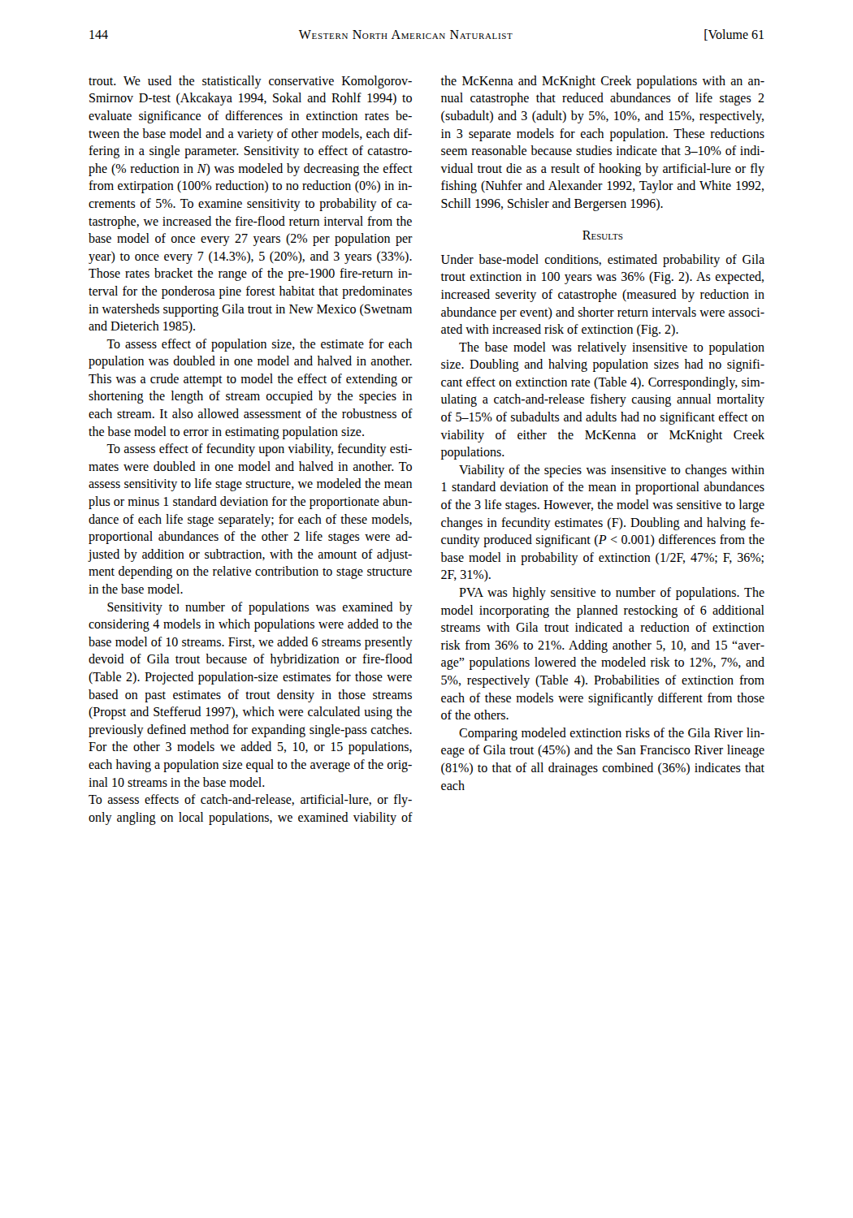144 Western North American Naturalist [Volume 61
trout. We used the statistically conservative Komolgorov-Smirnov D-test (Akcakaya 1994, Sokal and Rohlf 1994) to evaluate significance of differences in extinction rates between the base model and a variety of other models, each differing in a single parameter. Sensitivity to effect of catastrophe (% reduction in N) was modeled by decreasing the effect from extirpation (100% reduction) to no reduction (0%) in increments of 5%. To examine sensitivity to probability of catastrophe, we increased the fire-flood return interval from the base model of once every 27 years (2% per population per year) to once every 7 (14.3%), 5 (20%), and 3 years (33%). Those rates bracket the range of the pre-1900 fire-return interval for the ponderosa pine forest habitat that predominates in watersheds supporting Gila trout in New Mexico (Swetnam and Dieterich 1985).
To assess effect of population size, the estimate for each population was doubled in one model and halved in another. This was a crude attempt to model the effect of extending or shortening the length of stream occupied by the species in each stream. It also allowed assessment of the robustness of the base model to error in estimating population size.
To assess effect of fecundity upon viability, fecundity estimates were doubled in one model and halved in another. To assess sensitivity to life stage structure, we modeled the mean plus or minus 1 standard deviation for the proportionate abundance of each life stage separately; for each of these models, proportional abundances of the other 2 life stages were adjusted by addition or subtraction, with the amount of adjustment depending on the relative contribution to stage structure in the base model.
Sensitivity to number of populations was examined by considering 4 models in which populations were added to the base model of 10 streams. First, we added 6 streams presently devoid of Gila trout because of hybridization or fire-flood (Table 2). Projected population-size estimates for those were based on past estimates of trout density in those streams (Propst and Stefferud 1997), which were calculated using the previously defined method for expanding single-pass catches. For the other 3 models we added 5, 10, or 15 populations, each having a population size equal to the average of the original 10 streams in the base model.
To assess effects of catch-and-release, artificial-lure, or fly-only angling on local populations, we examined viability of the McKenna and McKnight Creek populations with an annual catastrophe that reduced abundances of life stages 2 (subadult) and 3 (adult) by 5%, 10%, and 15%, respectively, in 3 separate models for each population. These reductions seem reasonable because studies indicate that 3–10% of individual trout die as a result of hooking by artificial-lure or fly fishing (Nuhfer and Alexander 1992, Taylor and White 1992, Schill 1996, Schisler and Bergersen 1996).
Results
Under base-model conditions, estimated probability of Gila trout extinction in 100 years was 36% (Fig. 2). As expected, increased severity of catastrophe (measured by reduction in abundance per event) and shorter return intervals were associated with increased risk of extinction (Fig. 2).
The base model was relatively insensitive to population size. Doubling and halving population sizes had no significant effect on extinction rate (Table 4). Correspondingly, simulating a catch-and-release fishery causing annual mortality of 5–15% of subadults and adults had no significant effect on viability of either the McKenna or McKnight Creek populations.
Viability of the species was insensitive to changes within 1 standard deviation of the mean in proportional abundances of the 3 life stages. However, the model was sensitive to large changes in fecundity estimates (F). Doubling and halving fecundity produced significant (P < 0.001) differences from the base model in probability of extinction (1/2F, 47%; F, 36%; 2F, 31%).
PVA was highly sensitive to number of populations. The model incorporating the planned restocking of 6 additional streams with Gila trout indicated a reduction of extinction risk from 36% to 21%. Adding another 5, 10, and 15 “average” populations lowered the modeled risk to 12%, 7%, and 5%, respectively (Table 4). Probabilities of extinction from each of these models were significantly different from those of the others.
Comparing modeled extinction risks of the Gila River lineage of Gila trout (45%) and the San Francisco River lineage (81%) to that of all drainages combined (36%) indicates that each